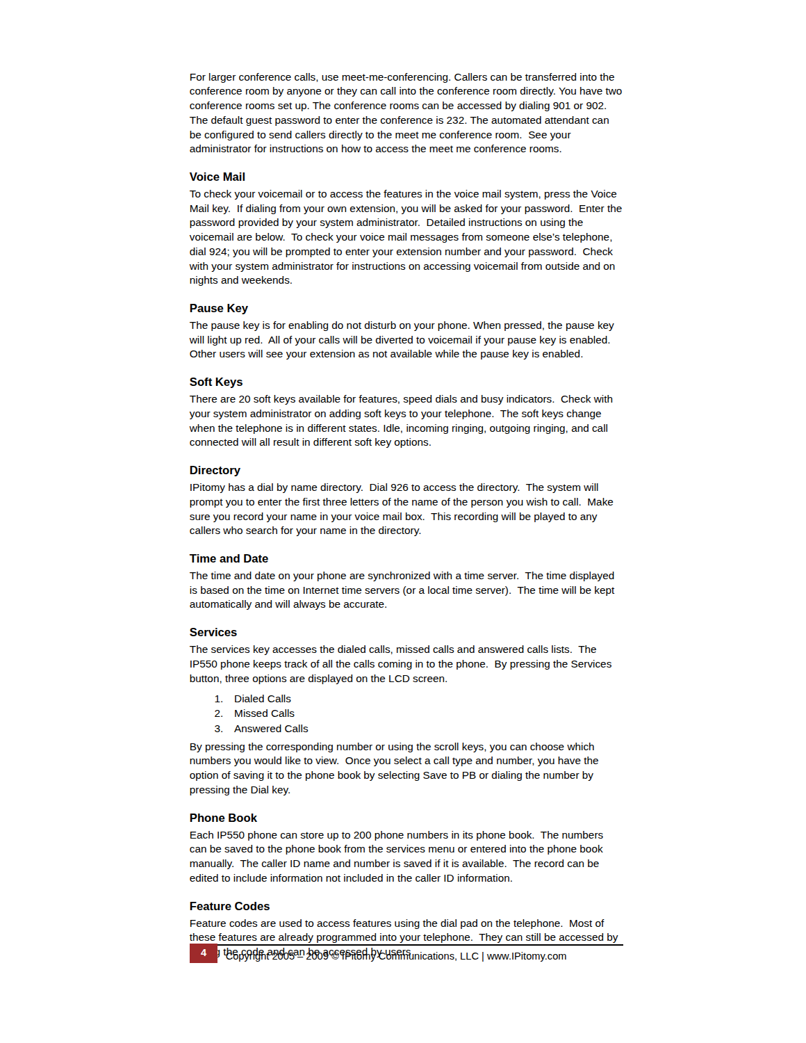For larger conference calls, use meet-me-conferencing. Callers can be transferred into the conference room by anyone or they can call into the conference room directly. You have two conference rooms set up. The conference rooms can be accessed by dialing 901 or 902. The default guest password to enter the conference is 232. The automated attendant can be configured to send callers directly to the meet me conference room. See your administrator for instructions on how to access the meet me conference rooms.
Voice Mail
To check your voicemail or to access the features in the voice mail system, press the Voice Mail key. If dialing from your own extension, you will be asked for your password. Enter the password provided by your system administrator. Detailed instructions on using the voicemail are below. To check your voice mail messages from someone else’s telephone, dial 924; you will be prompted to enter your extension number and your password. Check with your system administrator for instructions on accessing voicemail from outside and on nights and weekends.
Pause Key
The pause key is for enabling do not disturb on your phone. When pressed, the pause key will light up red. All of your calls will be diverted to voicemail if your pause key is enabled. Other users will see your extension as not available while the pause key is enabled.
Soft Keys
There are 20 soft keys available for features, speed dials and busy indicators. Check with your system administrator on adding soft keys to your telephone. The soft keys change when the telephone is in different states. Idle, incoming ringing, outgoing ringing, and call connected will all result in different soft key options.
Directory
IPitomy has a dial by name directory. Dial 926 to access the directory. The system will prompt you to enter the first three letters of the name of the person you wish to call. Make sure you record your name in your voice mail box. This recording will be played to any callers who search for your name in the directory.
Time and Date
The time and date on your phone are synchronized with a time server. The time displayed is based on the time on Internet time servers (or a local time server). The time will be kept automatically and will always be accurate.
Services
The services key accesses the dialed calls, missed calls and answered calls lists. The IP550 phone keeps track of all the calls coming in to the phone. By pressing the Services button, three options are displayed on the LCD screen.
Dialed Calls
Missed Calls
Answered Calls
By pressing the corresponding number or using the scroll keys, you can choose which numbers you would like to view. Once you select a call type and number, you have the option of saving it to the phone book by selecting Save to PB or dialing the number by pressing the Dial key.
Phone Book
Each IP550 phone can store up to 200 phone numbers in its phone book. The numbers can be saved to the phone book from the services menu or entered into the phone book manually. The caller ID name and number is saved if it is available. The record can be edited to include information not included in the caller ID information.
Feature Codes
Feature codes are used to access features using the dial pad on the telephone. Most of these features are already programmed into your telephone. They can still be accessed by dialing the code and can be accessed by users
4
Copyright 2005 – 2009 © IPitomy Communications, LLC | www.IPitomy.com